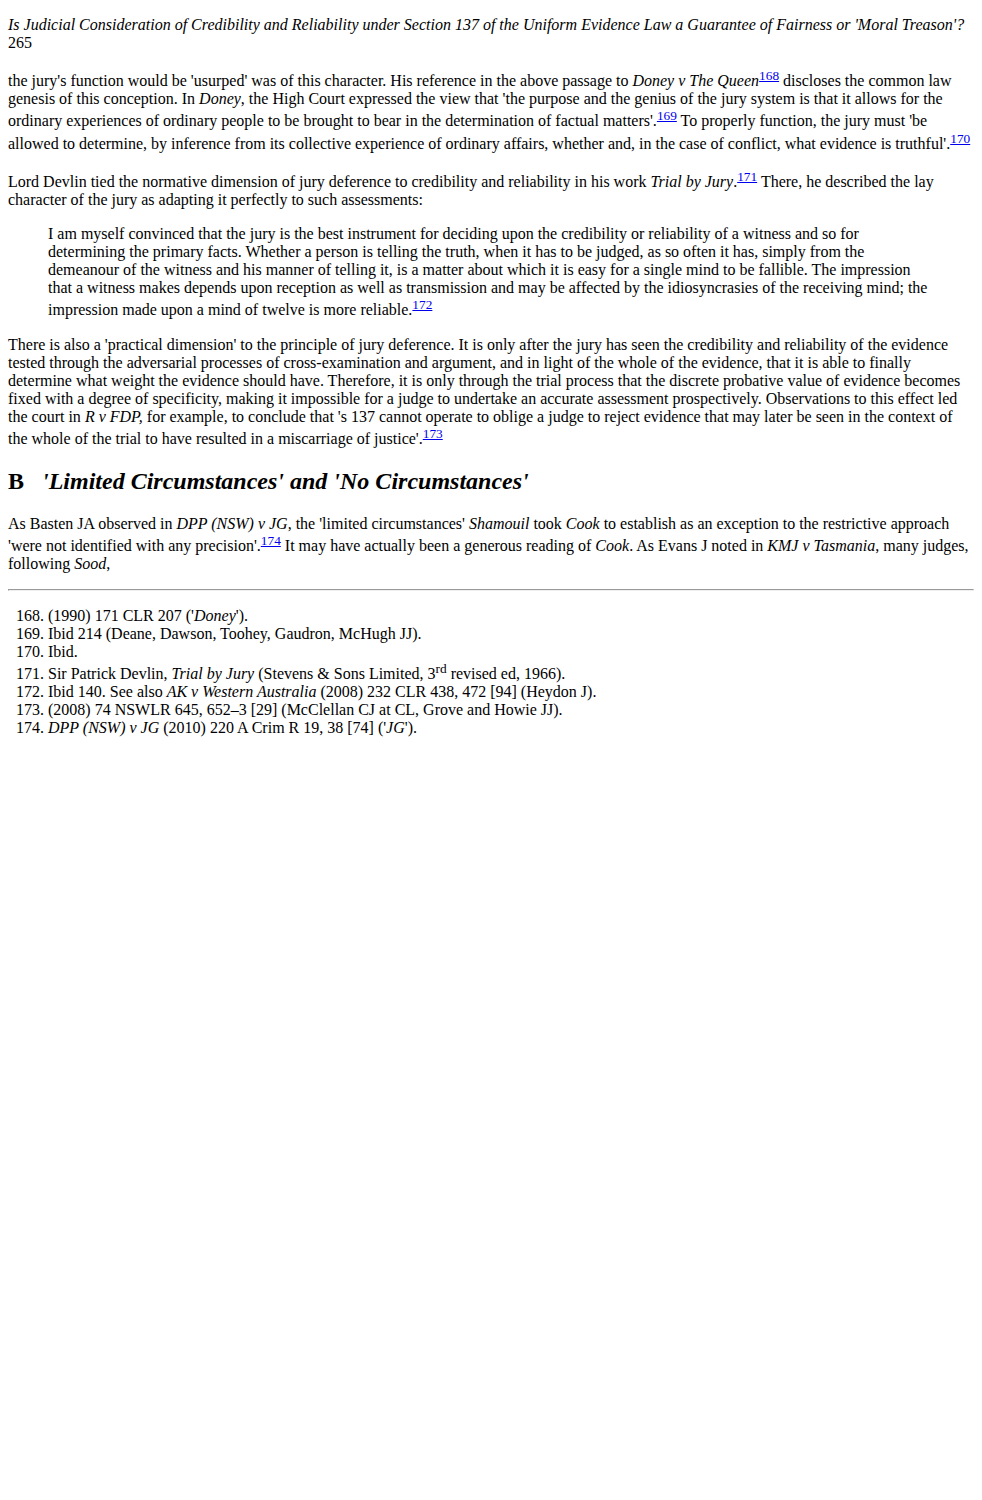Is Judicial Consideration of Credibility and Reliability under Section 137 of the Uniform Evidence Law a Guarantee of Fairness or 'Moral Treason'? 265
the jury's function would be 'usurped' was of this character. His reference in the above passage to Doney v The Queen168 discloses the common law genesis of this conception. In Doney, the High Court expressed the view that 'the purpose and the genius of the jury system is that it allows for the ordinary experiences of ordinary people to be brought to bear in the determination of factual matters'.169 To properly function, the jury must 'be allowed to determine, by inference from its collective experience of ordinary affairs, whether and, in the case of conflict, what evidence is truthful'.170
Lord Devlin tied the normative dimension of jury deference to credibility and reliability in his work Trial by Jury.171 There, he described the lay character of the jury as adapting it perfectly to such assessments:
I am myself convinced that the jury is the best instrument for deciding upon the credibility or reliability of a witness and so for determining the primary facts. Whether a person is telling the truth, when it has to be judged, as so often it has, simply from the demeanour of the witness and his manner of telling it, is a matter about which it is easy for a single mind to be fallible. The impression that a witness makes depends upon reception as well as transmission and may be affected by the idiosyncrasies of the receiving mind; the impression made upon a mind of twelve is more reliable.172
There is also a 'practical dimension' to the principle of jury deference. It is only after the jury has seen the credibility and reliability of the evidence tested through the adversarial processes of cross-examination and argument, and in light of the whole of the evidence, that it is able to finally determine what weight the evidence should have. Therefore, it is only through the trial process that the discrete probative value of evidence becomes fixed with a degree of specificity, making it impossible for a judge to undertake an accurate assessment prospectively. Observations to this effect led the court in R v FDP, for example, to conclude that 's 137 cannot operate to oblige a judge to reject evidence that may later be seen in the context of the whole of the trial to have resulted in a miscarriage of justice'.173
B 'Limited Circumstances' and 'No Circumstances'
As Basten JA observed in DPP (NSW) v JG, the 'limited circumstances' Shamouil took Cook to establish as an exception to the restrictive approach 'were not identified with any precision'.174 It may have actually been a generous reading of Cook. As Evans J noted in KMJ v Tasmania, many judges, following Sood,
(1990) 171 CLR 207 ('Doney').
Ibid 214 (Deane, Dawson, Toohey, Gaudron, McHugh JJ).
Ibid.
Sir Patrick Devlin, Trial by Jury (Stevens & Sons Limited, 3rd revised ed, 1966).
Ibid 140. See also AK v Western Australia (2008) 232 CLR 438, 472 [94] (Heydon J).
(2008) 74 NSWLR 645, 652–3 [29] (McClellan CJ at CL, Grove and Howie JJ).
DPP (NSW) v JG (2010) 220 A Crim R 19, 38 [74] ('JG').